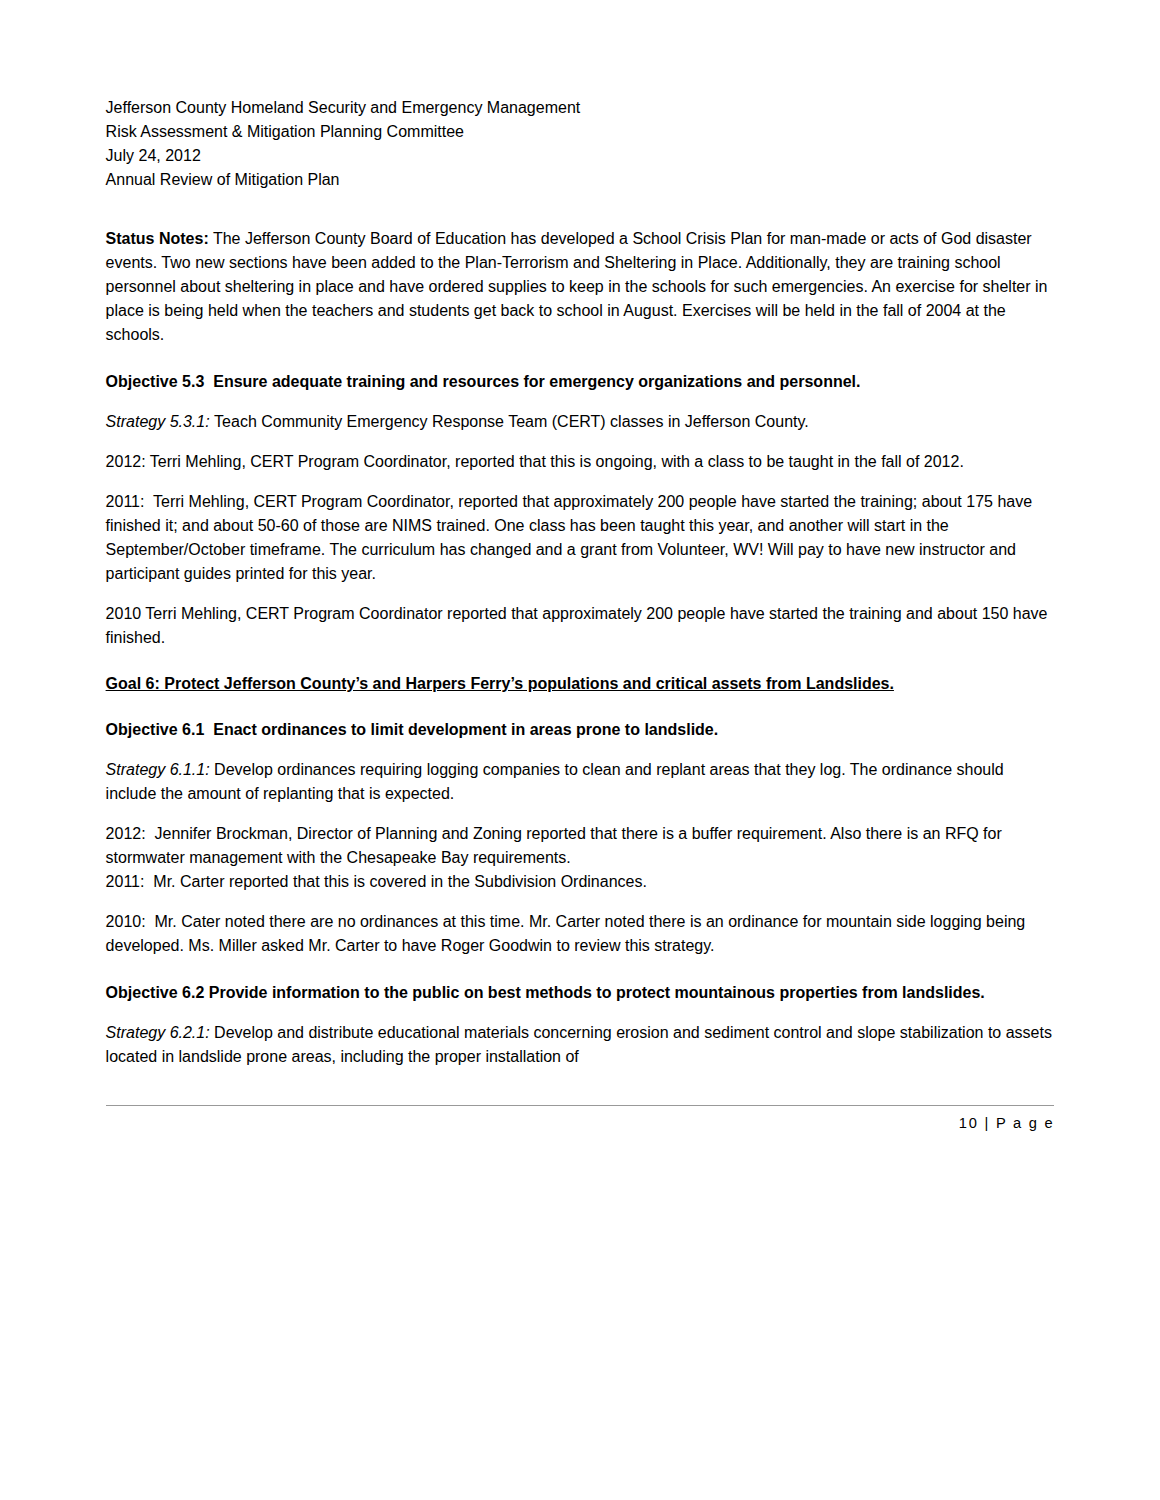Jefferson County Homeland Security and Emergency Management
Risk Assessment & Mitigation Planning Committee
July 24, 2012
Annual Review of Mitigation Plan
Status Notes: The Jefferson County Board of Education has developed a School Crisis Plan for man-made or acts of God disaster events. Two new sections have been added to the Plan-Terrorism and Sheltering in Place. Additionally, they are training school personnel about sheltering in place and have ordered supplies to keep in the schools for such emergencies. An exercise for shelter in place is being held when the teachers and students get back to school in August. Exercises will be held in the fall of 2004 at the schools.
Objective 5.3 Ensure adequate training and resources for emergency organizations and personnel.
Strategy 5.3.1: Teach Community Emergency Response Team (CERT) classes in Jefferson County.
2012: Terri Mehling, CERT Program Coordinator, reported that this is ongoing, with a class to be taught in the fall of 2012.
2011: Terri Mehling, CERT Program Coordinator, reported that approximately 200 people have started the training; about 175 have finished it; and about 50-60 of those are NIMS trained. One class has been taught this year, and another will start in the September/October timeframe. The curriculum has changed and a grant from Volunteer, WV! Will pay to have new instructor and participant guides printed for this year.
2010 Terri Mehling, CERT Program Coordinator reported that approximately 200 people have started the training and about 150 have finished.
Goal 6: Protect Jefferson County’s and Harpers Ferry’s populations and critical assets from Landslides.
Objective 6.1 Enact ordinances to limit development in areas prone to landslide.
Strategy 6.1.1: Develop ordinances requiring logging companies to clean and replant areas that they log. The ordinance should include the amount of replanting that is expected.
2012: Jennifer Brockman, Director of Planning and Zoning reported that there is a buffer requirement. Also there is an RFQ for stormwater management with the Chesapeake Bay requirements.
2011: Mr. Carter reported that this is covered in the Subdivision Ordinances.
2010: Mr. Cater noted there are no ordinances at this time. Mr. Carter noted there is an ordinance for mountain side logging being developed. Ms. Miller asked Mr. Carter to have Roger Goodwin to review this strategy.
Objective 6.2 Provide information to the public on best methods to protect mountainous properties from landslides.
Strategy 6.2.1: Develop and distribute educational materials concerning erosion and sediment control and slope stabilization to assets located in landslide prone areas, including the proper installation of
10 | P a g e